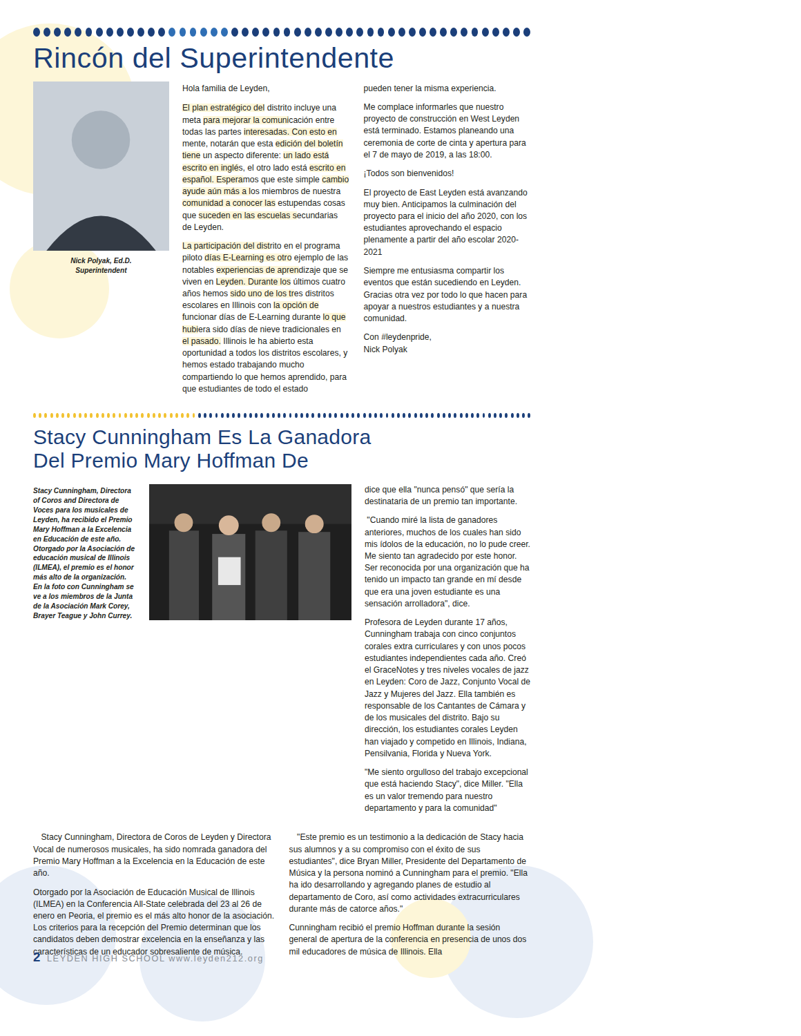Rincón del Superintendente
Nick Polyak, Ed.D.
Superintendent
Hola familia de Leyden,
El plan estratégico del distrito incluye una meta para mejorar la comunicación entre todas las partes interesadas. Con esto en mente, notarán que esta edición del boletín tiene un aspecto diferente: un lado está escrito en inglés, el otro lado está escrito en español. Esperamos que este simple cambio ayude aún más a los miembros de nuestra comunidad a conocer las estupendas cosas que suceden en las escuelas secundarias de Leyden.
La participación del distrito en el programa piloto días E-Learning es otro ejemplo de las notables experiencias de aprendizaje que se viven en Leyden. Durante los últimos cuatro años hemos sido uno de los tres distritos escolares en Illinois con la opción de funcionar días de E-Learning durante lo que hubiera sido días de nieve tradicionales en el pasado. Illinois le ha abierto esta oportunidad a todos los distritos escolares, y hemos estado trabajando mucho compartiendo lo que hemos aprendido, para que estudiantes de todo el estado
pueden tener la misma experiencia.
Me complace informarles que nuestro proyecto de construcción en West Leyden está terminado. Estamos planeando una ceremonia de corte de cinta y apertura para el 7 de mayo de 2019, a las 18:00.
¡Todos son bienvenidos!
El proyecto de East Leyden está avanzando muy bien. Anticipamos la culminación del proyecto para el inicio del año 2020, con los estudiantes aprovechando el espacio plenamente a partir del año escolar 2020-2021
Siempre me entusiasma compartir los eventos que están sucediendo en Leyden. Gracias otra vez por todo lo que hacen para apoyar a nuestros estudiantes y a nuestra comunidad.
Con #leydenpride,
Nick Polyak
Stacy Cunningham Es La Ganadora
Del Premio Mary Hoffman De
Stacy Cunningham, Directora of Coros and Directora de Voces para los musicales de Leyden, ha recibido el Premio Mary Hoffman a la Excelencia en Educación de este año. Otorgado por la Asociación de educación musical de Illinois (ILMEA), el premio es el honor más alto de la organización. En la foto con Cunningham se ve a los miembros de la Junta de la Asociación Mark Corey, Brayer Teague y John Currey.
dice que ella "nunca pensó" que sería la destinataria de un premio tan importante.
"Cuando miré la lista de ganadores anteriores, muchos de los cuales han sido mis ídolos de la educación, no lo pude creer. Me siento tan agradecido por este honor. Ser reconocida por una organización que ha tenido un impacto tan grande en mí desde que era una joven estudiante es una sensación arrolladora", dice.
Profesora de Leyden durante 17 años, Cunningham trabaja con cinco conjuntos corales extra curriculares y con unos pocos estudiantes independientes cada año. Creó el GraceNotes y tres niveles vocales de jazz en Leyden: Coro de Jazz, Conjunto Vocal de Jazz y Mujeres del Jazz. Ella también es responsable de los Cantantes de Cámara y de los musicales del distrito. Bajo su dirección, los estudiantes corales Leyden han viajado y competido en Illinois, Indiana, Pensilvania, Florida y Nueva York.
"Me siento orgulloso del trabajo excepcional que está haciendo Stacy", dice Miller. "Ella es un valor tremendo para nuestro departamento y para la comunidad"
Stacy Cunningham, Directora de Coros de Leyden y Directora Vocal de numerosos musicales, ha sido nomrada ganadora del Premio Mary Hoffman a la Excelencia en la Educación de este año.
Otorgado por la Asociación de Educación Musical de Illinois (ILMEA) en la Conferencia All-State celebrada del 23 al 26 de enero en Peoria, el premio es el más alto honor de la asociación. Los criterios para la recepción del Premio determinan que los candidatos deben demostrar excelencia en la enseñanza y las características de un educador sobresaliente de música.
"Este premio es un testimonio a la dedicación de Stacy hacia sus alumnos y a su compromiso con el éxito de sus estudiantes", dice Bryan Miller, Presidente del Departamento de Música y la persona nominó a Cunningham para el premio. "Ella ha ido desarrollando y agregando planes de estudio al departamento de Coro, así como actividades extracurriculares durante más de catorce años."
Cunningham recibió el premio Hoffman durante la sesión general de apertura de la conferencia en presencia de unos dos mil educadores de música de Illinois. Ella
2 LEYDEN HIGH SCHOOL www.leyden212.org